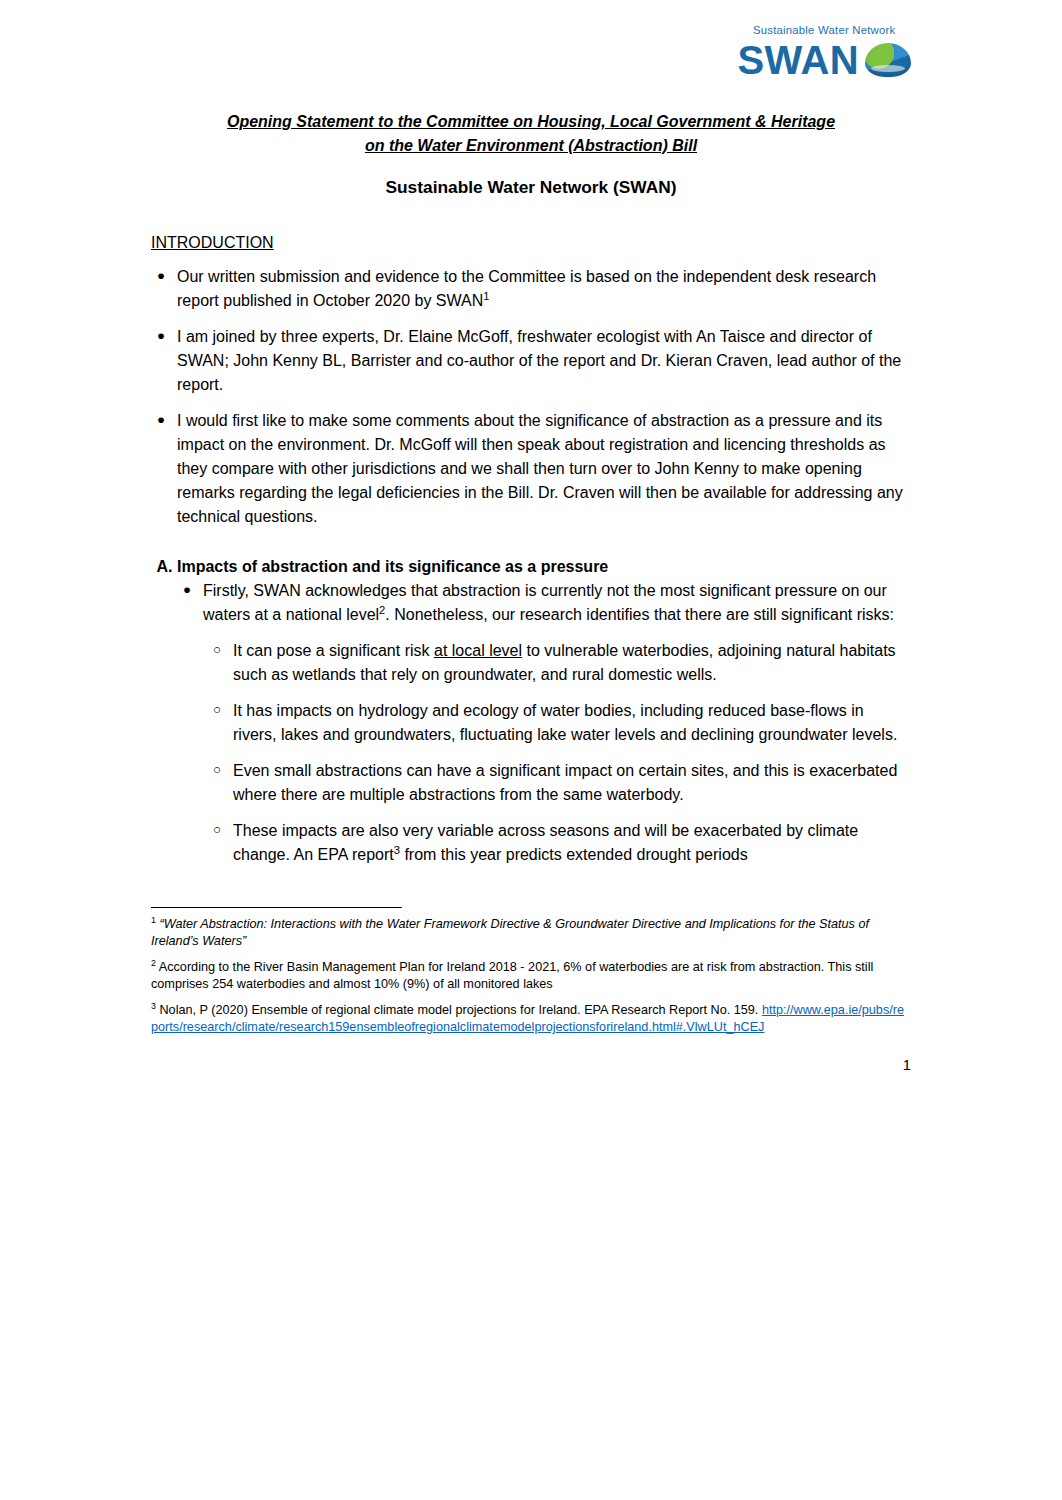Sustainable Water Network
SWAN
Opening Statement to the Committee on Housing, Local Government & Heritage
on the Water Environment (Abstraction) Bill
Sustainable Water Network (SWAN)
INTRODUCTION
Our written submission and evidence to the Committee is based on the independent desk research report published in October 2020 by SWAN1
I am joined by three experts, Dr. Elaine McGoff, freshwater ecologist with An Taisce and director of SWAN; John Kenny BL, Barrister and co-author of the report and Dr. Kieran Craven, lead author of the report.
I would first like to make some comments about the significance of abstraction as a pressure and its impact on the environment. Dr. McGoff will then speak about registration and licencing thresholds as they compare with other jurisdictions and we shall then turn over to John Kenny to make opening remarks regarding the legal deficiencies in the Bill. Dr. Craven will then be available for addressing any technical questions.
Impacts of abstraction and its significance as a pressure
Firstly, SWAN acknowledges that abstraction is currently not the most significant pressure on our waters at a national level2. Nonetheless, our research identifies that there are still significant risks:
It can pose a significant risk at local level to vulnerable waterbodies, adjoining natural habitats such as wetlands that rely on groundwater, and rural domestic wells.
It has impacts on hydrology and ecology of water bodies, including reduced base-flows in rivers, lakes and groundwaters, fluctuating lake water levels and declining groundwater levels.
Even small abstractions can have a significant impact on certain sites, and this is exacerbated where there are multiple abstractions from the same waterbody.
These impacts are also very variable across seasons and will be exacerbated by climate change. An EPA report3 from this year predicts extended drought periods
1 “Water Abstraction: Interactions with the Water Framework Directive & Groundwater Directive and Implications for the Status of Ireland’s Waters”
2 According to the River Basin Management Plan for Ireland 2018 - 2021, 6% of waterbodies are at risk from abstraction. This still comprises 254 waterbodies and almost 10% (9%) of all monitored lakes
3 Nolan, P (2020) Ensemble of regional climate model projections for Ireland. EPA Research Report No. 159. http://www.epa.ie/pubs/reports/research/climate/research159ensembleofregionalclimatemodelprojectionsforireland.html#.VlwLUt_hCEJ
1